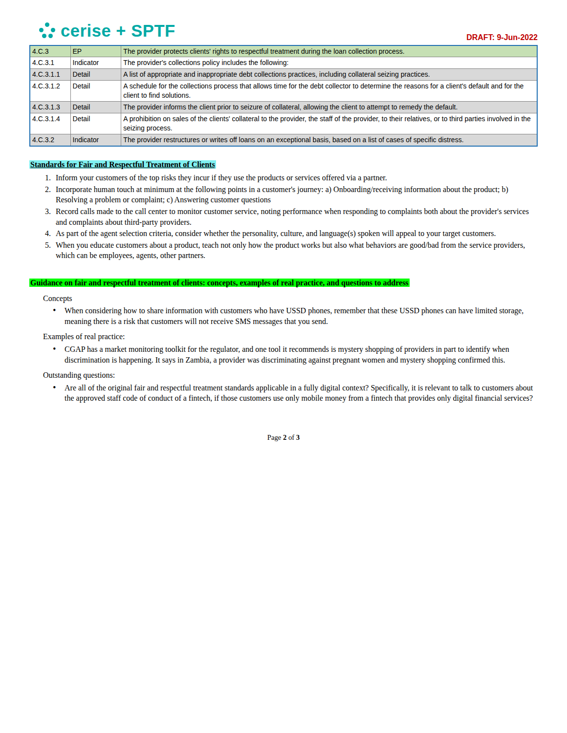cerise + SPTF
DRAFT: 9-Jun-2022
| 4.C.3 | EP | The provider protects clients' rights to respectful treatment during the loan collection process. |
| 4.C.3.1 | Indicator | The provider's collections policy includes the following: |
| 4.C.3.1.1 | Detail | A list of appropriate and inappropriate debt collections practices, including collateral seizing practices. |
| 4.C.3.1.2 | Detail | A schedule for the collections process that allows time for the debt collector to determine the reasons for a client's default and for the client to find solutions. |
| 4.C.3.1.3 | Detail | The provider informs the client prior to seizure of collateral, allowing the client to attempt to remedy the default. |
| 4.C.3.1.4 | Detail | A prohibition on sales of the clients' collateral to the provider, the staff of the provider, to their relatives, or to third parties involved in the seizing process. |
| 4.C.3.2 | Indicator | The provider restructures or writes off loans on an exceptional basis, based on a list of cases of specific distress. |
Standards for Fair and Respectful Treatment of Clients
Inform your customers of the top risks they incur if they use the products or services offered via a partner.
Incorporate human touch at minimum at the following points in a customer's journey: a) Onboarding/receiving information about the product; b) Resolving a problem or complaint; c) Answering customer questions
Record calls made to the call center to monitor customer service, noting performance when responding to complaints both about the provider's services and complaints about third-party providers.
As part of the agent selection criteria, consider whether the personality, culture, and language(s) spoken will appeal to your target customers.
When you educate customers about a product, teach not only how the product works but also what behaviors are good/bad from the service providers, which can be employees, agents, other partners.
Guidance on fair and respectful treatment of clients: concepts, examples of real practice, and questions to address
Concepts
When considering how to share information with customers who have USSD phones, remember that these USSD phones can have limited storage, meaning there is a risk that customers will not receive SMS messages that you send.
Examples of real practice:
CGAP has a market monitoring toolkit for the regulator, and one tool it recommends is mystery shopping of providers in part to identify when discrimination is happening. It says in Zambia, a provider was discriminating against pregnant women and mystery shopping confirmed this.
Outstanding questions:
Are all of the original fair and respectful treatment standards applicable in a fully digital context? Specifically, it is relevant to talk to customers about the approved staff code of conduct of a fintech, if those customers use only mobile money from a fintech that provides only digital financial services?
Page 2 of 3